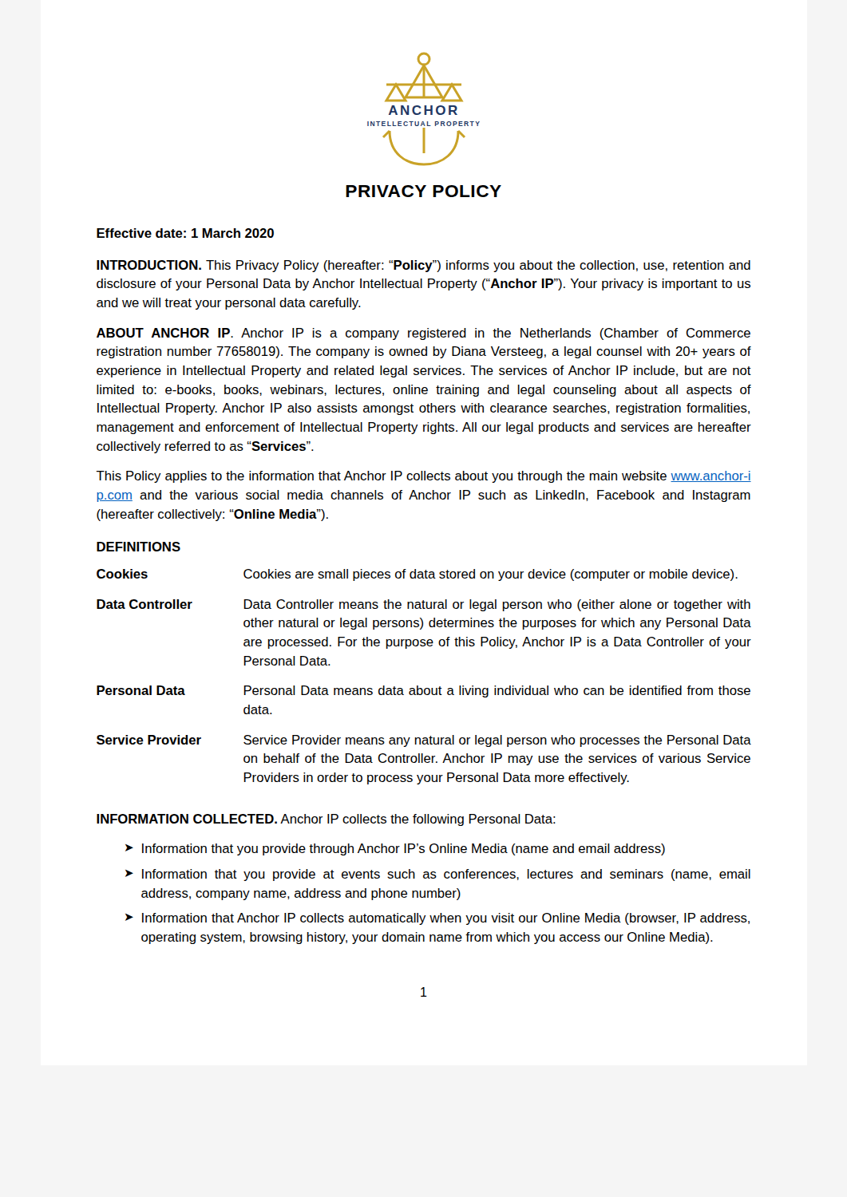ANCHOR INTELLECTUAL PROPERTY
PRIVACY POLICY
Effective date: 1 March 2020
INTRODUCTION. This Privacy Policy (hereafter: “Policy”) informs you about the collection, use, retention and disclosure of your Personal Data by Anchor Intellectual Property (“Anchor IP”). Your privacy is important to us and we will treat your personal data carefully.
ABOUT ANCHOR IP. Anchor IP is a company registered in the Netherlands (Chamber of Commerce registration number 77658019). The company is owned by Diana Versteeg, a legal counsel with 20+ years of experience in Intellectual Property and related legal services. The services of Anchor IP include, but are not limited to: e-books, books, webinars, lectures, online training and legal counseling about all aspects of Intellectual Property. Anchor IP also assists amongst others with clearance searches, registration formalities, management and enforcement of Intellectual Property rights. All our legal products and services are hereafter collectively referred to as “Services”.
This Policy applies to the information that Anchor IP collects about you through the main website www.anchor-ip.com and the various social media channels of Anchor IP such as LinkedIn, Facebook and Instagram (hereafter collectively: “Online Media”).
DEFINITIONS
| Cookies | Cookies are small pieces of data stored on your device (computer or mobile device). |
| Data Controller | Data Controller means the natural or legal person who (either alone or together with other natural or legal persons) determines the purposes for which any Personal Data are processed. For the purpose of this Policy, Anchor IP is a Data Controller of your Personal Data. |
| Personal Data | Personal Data means data about a living individual who can be identified from those data. |
| Service Provider | Service Provider means any natural or legal person who processes the Personal Data on behalf of the Data Controller. Anchor IP may use the services of various Service Providers in order to process your Personal Data more effectively. |
INFORMATION COLLECTED. Anchor IP collects the following Personal Data:
Information that you provide through Anchor IP’s Online Media (name and email address)
Information that you provide at events such as conferences, lectures and seminars (name, email address, company name, address and phone number)
Information that Anchor IP collects automatically when you visit our Online Media (browser, IP address, operating system, browsing history, your domain name from which you access our Online Media).
1